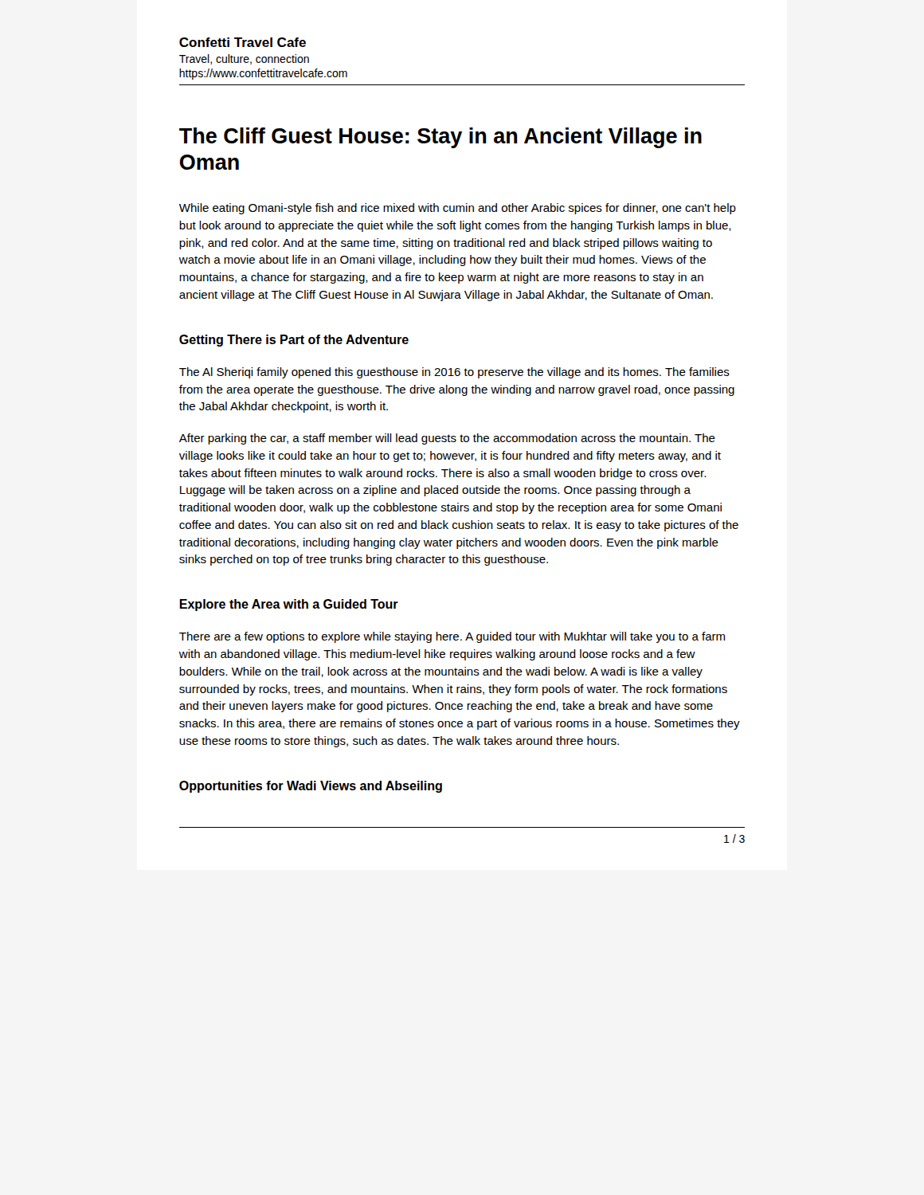Confetti Travel Cafe
Travel, culture, connection
https://www.confettitravelcafe.com
The Cliff Guest House: Stay in an Ancient Village in Oman
While eating Omani-style fish and rice mixed with cumin and other Arabic spices for dinner, one can't help but look around to appreciate the quiet while the soft light comes from the hanging Turkish lamps in blue, pink, and red color. And at the same time, sitting on traditional red and black striped pillows waiting to watch a movie about life in an Omani village, including how they built their mud homes. Views of the mountains, a chance for stargazing, and a fire to keep warm at night are more reasons to stay in an ancient village at The Cliff Guest House in Al Suwjara Village in Jabal Akhdar, the Sultanate of Oman.
Getting There is Part of the Adventure
The Al Sheriqi family opened this guesthouse in 2016 to preserve the village and its homes. The families from the area operate the guesthouse. The drive along the winding and narrow gravel road, once passing the Jabal Akhdar checkpoint, is worth it.
After parking the car, a staff member will lead guests to the accommodation across the mountain. The village looks like it could take an hour to get to; however, it is four hundred and fifty meters away, and it takes about fifteen minutes to walk around rocks. There is also a small wooden bridge to cross over. Luggage will be taken across on a zipline and placed outside the rooms. Once passing through a traditional wooden door, walk up the cobblestone stairs and stop by the reception area for some Omani coffee and dates. You can also sit on red and black cushion seats to relax. It is easy to take pictures of the traditional decorations, including hanging clay water pitchers and wooden doors. Even the pink marble sinks perched on top of tree trunks bring character to this guesthouse.
Explore the Area with a Guided Tour
There are a few options to explore while staying here. A guided tour with Mukhtar will take you to a farm with an abandoned village. This medium-level hike requires walking around loose rocks and a few boulders. While on the trail, look across at the mountains and the wadi below. A wadi is like a valley surrounded by rocks, trees, and mountains. When it rains, they form pools of water. The rock formations and their uneven layers make for good pictures. Once reaching the end, take a break and have some snacks. In this area, there are remains of stones once a part of various rooms in a house. Sometimes they use these rooms to store things, such as dates. The walk takes around three hours.
Opportunities for Wadi Views and Abseiling
1 / 3